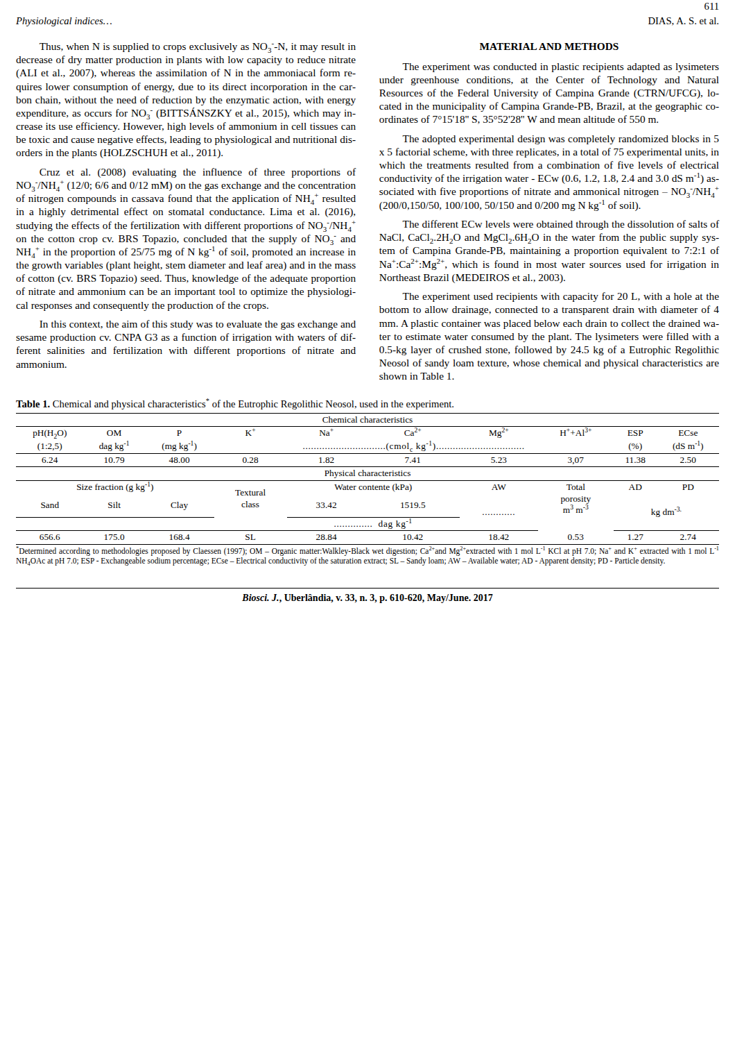611
Physiological indices… DIAS, A. S. et al.
Thus, when N is supplied to crops exclusively as NO3--N, it may result in decrease of dry matter production in plants with low capacity to reduce nitrate (ALI et al., 2007), whereas the assimilation of N in the ammoniacal form requires lower consumption of energy, due to its direct incorporation in the carbon chain, without the need of reduction by the enzymatic action, with energy expenditure, as occurs for NO3- (BITTSÁNSZKY et al., 2015), which may increase its use efficiency. However, high levels of ammonium in cell tissues can be toxic and cause negative effects, leading to physiological and nutritional disorders in the plants (HOLZSCHUH et al., 2011).
Cruz et al. (2008) evaluating the influence of three proportions of NO3-/NH4+ (12/0; 6/6 and 0/12 mM) on the gas exchange and the concentration of nitrogen compounds in cassava found that the application of NH4+ resulted in a highly detrimental effect on stomatal conductance. Lima et al. (2016), studying the effects of the fertilization with different proportions of NO3-/NH4+ on the cotton crop cv. BRS Topazio, concluded that the supply of NO3- and NH4+ in the proportion of 25/75 mg of N kg-1 of soil, promoted an increase in the growth variables (plant height, stem diameter and leaf area) and in the mass of cotton (cv. BRS Topazio) seed. Thus, knowledge of the adequate proportion of nitrate and ammonium can be an important tool to optimize the physiological responses and consequently the production of the crops.
In this context, the aim of this study was to evaluate the gas exchange and sesame production cv. CNPA G3 as a function of irrigation with waters of different salinities and fertilization with different proportions of nitrate and ammonium.
MATERIAL AND METHODS
The experiment was conducted in plastic recipients adapted as lysimeters under greenhouse conditions, at the Center of Technology and Natural Resources of the Federal University of Campina Grande (CTRN/UFCG), located in the municipality of Campina Grande-PB, Brazil, at the geographic coordinates of 7°15'18'' S, 35°52'28'' W and mean altitude of 550 m.
The adopted experimental design was completely randomized blocks in 5 x 5 factorial scheme, with three replicates, in a total of 75 experimental units, in which the treatments resulted from a combination of five levels of electrical conductivity of the irrigation water - ECw (0.6, 1.2, 1.8, 2.4 and 3.0 dS m-1) associated with five proportions of nitrate and ammonical nitrogen – NO3-/NH4+ (200/0,150/50, 100/100, 50/150 and 0/200 mg N kg-1 of soil).
The different ECw levels were obtained through the dissolution of salts of NaCl, CaCl2.2H2O and MgCl2.6H2O in the water from the public supply system of Campina Grande-PB, maintaining a proportion equivalent to 7:2:1 of Na+:Ca2+:Mg2+, which is found in most water sources used for irrigation in Northeast Brazil (MEDEIROS et al., 2003).
The experiment used recipients with capacity for 20 L, with a hole at the bottom to allow drainage, connected to a transparent drain with diameter of 4 mm. A plastic container was placed below each drain to collect the drained water to estimate water consumed by the plant. The lysimeters were filled with a 0.5-kg layer of crushed stone, followed by 24.5 kg of a Eutrophic Regolithic Neosol of sandy loam texture, whose chemical and physical characteristics are shown in Table 1.
Table 1. Chemical and physical characteristics* of the Eutrophic Regolithic Neosol, used in the experiment.
| Chemical characteristics |
| pH(H 2 O) | OM | P | K + | Na + | Ca 2+ | Mg 2+ | H + +Al 3+ | ESP | ECse |
| (1:2,5) | dag kg -1 | (mg kg -1 ) | ..............................(cmol c kg -1 )................................ | (%) | (dS m -1 ) |
| 6.24 | 10.79 | 48.00 | 0.28 | 1.82 | 7.41 | 5.23 | 3,07 | 11.38 | 2.50 |
| Physical characteristics |
| Size fraction (g kg -1 ) | Textural class | Water contente (kPa) | AW | Total porosity m 3 m -3 | AD | PD |
| Sand | Silt | Clay | 33.42 | 1519.5 | ............ | kg dm -3. |
| | | | | .............. dag kg -1 |
| 656.6 | 175.0 | 168.4 | SL | 28.84 | 10.42 | 18.42 | 0.53 | 1.27 | 2.74 |
*Determined according to methodologies proposed by Claessen (1997); OM – Organic matter:Walkley-Black wet digestion; Ca2+and Mg2+extracted with 1 mol L-1 KCl at pH 7.0; Na+ and K+ extracted with 1 mol L-1 NH4OAc at pH 7.0; ESP - Exchangeable sodium percentage; ECse – Electrical conductivity of the saturation extract; SL – Sandy loam; AW – Available water; AD - Apparent density; PD - Particle density.
Biosci. J., Uberlândia, v. 33, n. 3, p. 610-620, May/June. 2017